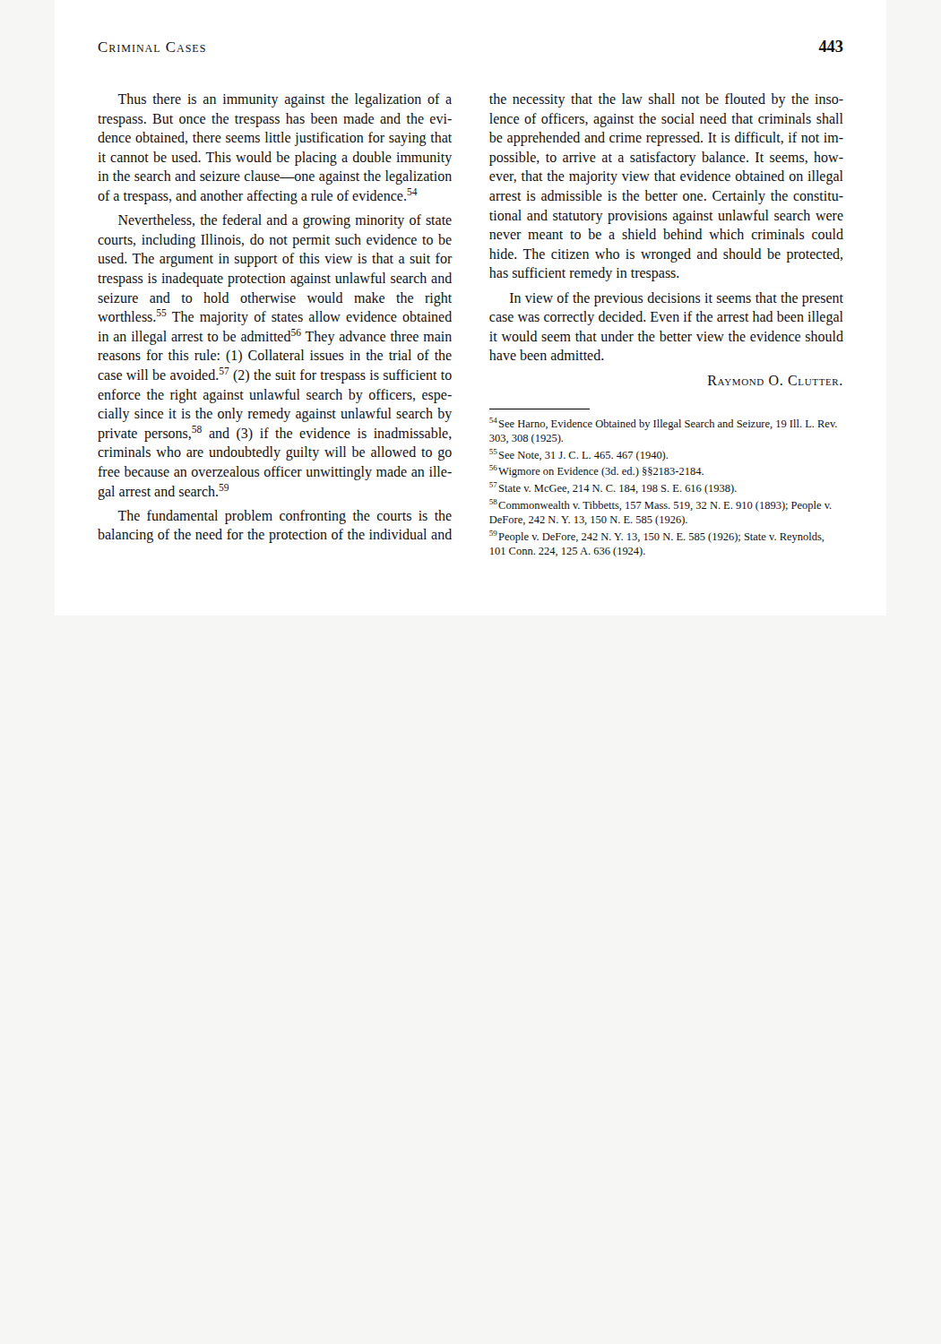Criminal Cases 443
Thus there is an immunity against the legalization of a trespass. But once the trespass has been made and the evidence obtained, there seems little justification for saying that it cannot be used. This would be placing a double immunity in the search and seizure clause—one against the legalization of a trespass, and another affecting a rule of evidence.54
Nevertheless, the federal and a growing minority of state courts, including Illinois, do not permit such evidence to be used. The argument in support of this view is that a suit for trespass is inadequate protection against unlawful search and seizure and to hold otherwise would make the right worthless.55 The majority of states allow evidence obtained in an illegal arrest to be admitted56 They advance three main reasons for this rule: (1) Collateral issues in the trial of the case will be avoided.57 (2) the suit for trespass is sufficient to enforce the right against unlawful search by officers, especially since it is the only remedy against unlawful search by private persons,58 and (3) if the evidence is inadmissable, criminals who are undoubtedly guilty will be allowed to go free because an overzealous officer unwittingly made an illegal arrest and search.59
The fundamental problem confronting the courts is the balancing of the need for the protection of the individual and the necessity that the law shall not be flouted by the insolence of officers, against the social need that criminals shall be apprehended and crime repressed. It is difficult, if not impossible, to arrive at a satisfactory balance. It seems, however, that the majority view that evidence obtained on illegal arrest is admissible is the better one. Certainly the constitutional and statutory provisions against unlawful search were never meant to be a shield behind which criminals could hide. The citizen who is wronged and should be protected, has sufficient remedy in trespass.
In view of the previous decisions it seems that the present case was correctly decided. Even if the arrest had been illegal it would seem that under the better view the evidence should have been admitted.
Raymond O. Clutter.
54See Harno, Evidence Obtained by Illegal Search and Seizure, 19 Ill. L. Rev. 303, 308 (1925).
55See Note, 31 J. C. L. 465. 467 (1940).
56Wigmore on Evidence (3d. ed.) §§2183-2184.
57State v. McGee, 214 N. C. 184, 198 S. E. 616 (1938).
58Commonwealth v. Tibbetts, 157 Mass. 519, 32 N. E. 910 (1893); People v. DeFore, 242 N. Y. 13, 150 N. E. 585 (1926).
59People v. DeFore, 242 N. Y. 13, 150 N. E. 585 (1926); State v. Reynolds, 101 Conn. 224, 125 A. 636 (1924).